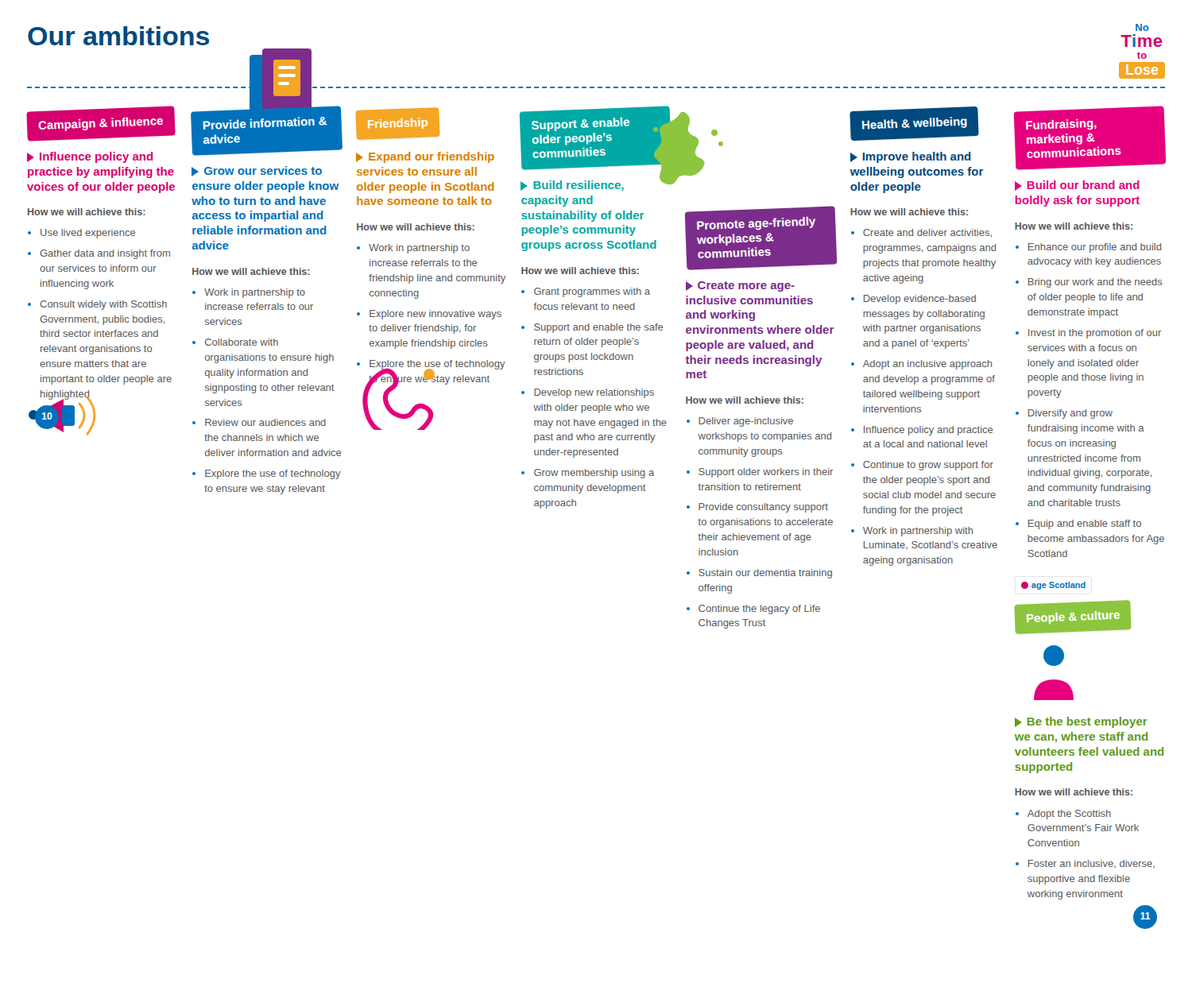Our ambitions
No Time to Lose
Campaign & influence
Influence policy and practice by amplifying the voices of our older people
How we will achieve this:
Use lived experience
Gather data and insight from our services to inform our influencing work
Consult widely with Scottish Government, public bodies, third sector interfaces and relevant organisations to ensure matters that are important to older people are highlighted
10
Provide information & advice
Grow our services to ensure older people know who to turn to and have access to impartial and reliable information and advice
How we will achieve this:
Work in partnership to increase referrals to our services
Collaborate with organisations to ensure high quality information and signposting to other relevant services
Review our audiences and the channels in which we deliver information and advice
Explore the use of technology to ensure we stay relevant
Friendship
Expand our friendship services to ensure all older people in Scotland have someone to talk to
How we will achieve this:
Work in partnership to increase referrals to the friendship line and community connecting
Explore new innovative ways to deliver friendship, for example friendship circles
Explore the use of technology to ensure we stay relevant
Support & enable older people’s communities
Build resilience, capacity and sustainability of older people’s community groups across Scotland
How we will achieve this:
Grant programmes with a focus relevant to need
Support and enable the safe return of older people’s groups post lockdown restrictions
Develop new relationships with older people who we may not have engaged in the past and who are currently under-represented
Grow membership using a community development approach
Promote age-friendly workplaces & communities
Create more age-inclusive communities and working environments where older people are valued, and their needs increasingly met
How we will achieve this:
Deliver age-inclusive workshops to companies and community groups
Support older workers in their transition to retirement
Provide consultancy support to organisations to accelerate their achievement of age inclusion
Sustain our dementia training offering
Continue the legacy of Life Changes Trust
Health & wellbeing
Improve health and wellbeing outcomes for older people
How we will achieve this:
Create and deliver activities, programmes, campaigns and projects that promote healthy active ageing
Develop evidence-based messages by collaborating with partner organisations and a panel of ‘experts’
Adopt an inclusive approach and develop a programme of tailored wellbeing support interventions
Influence policy and practice at a local and national level
Continue to grow support for the older people’s sport and social club model and secure funding for the project
Work in partnership with Luminate, Scotland’s creative ageing organisation
Fundraising, marketing & communications
Build our brand and boldly ask for support
How we will achieve this:
Enhance our profile and build advocacy with key audiences
Bring our work and the needs of older people to life and demonstrate impact
Invest in the promotion of our services with a focus on lonely and isolated older people and those living in poverty
Diversify and grow fundraising income with a focus on increasing unrestricted income from individual giving, corporate, and community fundraising and charitable trusts
Equip and enable staff to become ambassadors for Age Scotland
age Scotland
People & culture
Be the best employer we can, where staff and volunteers feel valued and supported
How we will achieve this:
Adopt the Scottish Government’s Fair Work Convention
Foster an inclusive, diverse, supportive and flexible working environment
11